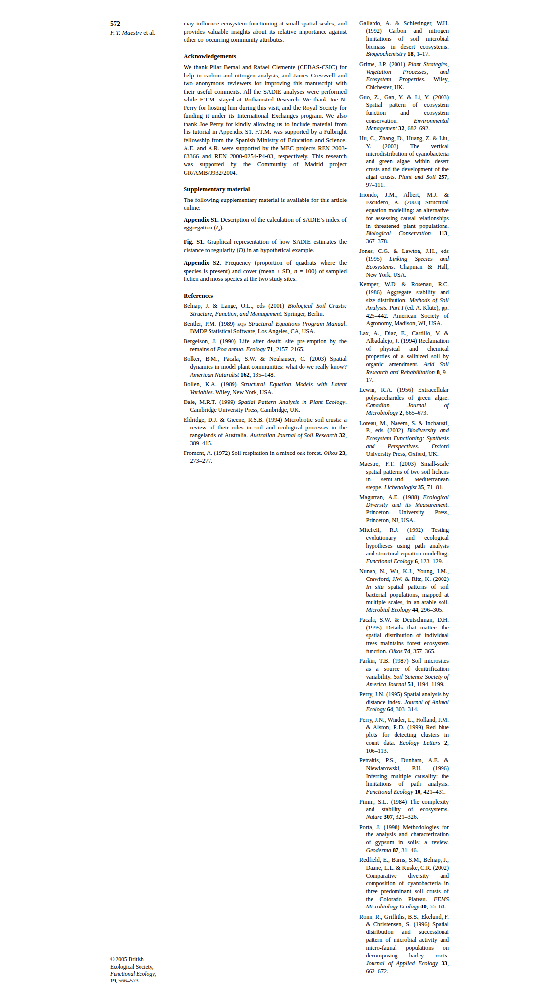572
F. T. Maestre et al.
may influence ecosystem functioning at small spatial scales, and provides valuable insights about its relative importance against other co-occurring community attributes.
Acknowledgements
We thank Pilar Bernal and Rafael Clemente (CEBAS-CSIC) for help in carbon and nitrogen analysis, and James Cresswell and two anonymous reviewers for improving this manuscript with their useful comments. All the SADIE analyses were performed while F.T.M. stayed at Rothamsted Research. We thank Joe N. Perry for hosting him during this visit, and the Royal Society for funding it under its International Exchanges program. We also thank Joe Perry for kindly allowing us to include material from his tutorial in Appendix S1. F.T.M. was supported by a Fulbright fellowship from the Spanish Ministry of Education and Science. A.E. and A.R. were supported by the MEC projects REN 2003-03366 and REN 2000-0254-P4-03, respectively. This research was supported by the Community of Madrid project GR/AMB/0932/2004.
Supplementary material
The following supplementary material is available for this article online:
Appendix S1. Description of the calculation of SADIE’s index of aggregation (Ia).
Fig. S1. Graphical representation of how SADIE estimates the distance to regularity (D) in an hypothetical example.
Appendix S2. Frequency (proportion of quadrats where the species is present) and cover (mean ± SD, n = 100) of sampled lichen and moss species at the two study sites.
References
Belnap, J. & Lange, O.L., eds (2001) Biological Soil Crusts: Structure, Function, and Management. Springer, Berlin.
Bentler, P.M. (1989) eqs Structural Equations Program Manual. BMDP Statistical Software, Los Angeles, CA, USA.
Bergelson, J. (1990) Life after death: site pre-emption by the remains of Poa annua. Ecology 71, 2157–2165.
Bolker, B.M., Pacala, S.W. & Neuhauser, C. (2003) Spatial dynamics in model plant communities: what do we really know? American Naturalist 162, 135–148.
Bollen, K.A. (1989) Structural Equation Models with Latent Variables. Wiley, New York, USA.
Dale, M.R.T. (1999) Spatial Pattern Analysis in Plant Ecology. Cambridge University Press, Cambridge, UK.
Eldridge, D.J. & Greene, R.S.B. (1994) Microbiotic soil crusts: a review of their roles in soil and ecological processes in the rangelands of Australia. Australian Journal of Soil Research 32, 389–415.
Froment, A. (1972) Soil respiration in a mixed oak forest. Oikos 23, 273–277.
Gallardo, A. & Schlesinger, W.H. (1992) Carbon and nitrogen limitations of soil microbial biomass in desert ecosystems. Biogeochemistry 18, 1–17.
Grime, J.P. (2001) Plant Strategies, Vegetation Processes, and Ecosystem Properties. Wiley, Chichester, UK.
Guo, Z., Gan, Y. & Li, Y. (2003) Spatial pattern of ecosystem function and ecosystem conservation. Environmental Management 32, 682–692.
Hu, C., Zhang, D., Huang, Z. & Liu, Y. (2003) The vertical microdistribution of cyanobacteria and green algae within desert crusts and the development of the algal crusts. Plant and Soil 257, 97–111.
Iriondo, J.M., Albert, M.J. & Escudero, A. (2003) Structural equation modelling: an alternative for assessing causal relationships in threatened plant populations. Biological Conservation 113, 367–378.
Jones, C.G. & Lawton, J.H., eds (1995) Linking Species and Ecosystems. Chapman & Hall, New York, USA.
Kemper, W.D. & Rosenau, R.C. (1986) Aggregate stability and size distribution. Methods of Soil Analysis. Part I (ed. A. Klute), pp. 425–442. American Society of Agronomy, Madison, WI, USA.
Lax, A., Díaz, E., Castillo, V. & Albadalejo, J. (1994) Reclamation of physical and chemical properties of a salinized soil by organic amendment. Arid Soil Research and Rehabilitation 8, 9–17.
Lewin, R.A. (1956) Extracellular polysaccharides of green algae. Canadian Journal of Microbiology 2, 665–673.
Loreau, M., Naeem, S. & Inchausti, P., eds (2002) Biodiversity and Ecosystem Functioning: Synthesis and Perspectives. Oxford University Press, Oxford, UK.
Maestre, F.T. (2003) Small-scale spatial patterns of two soil lichens in semi-arid Mediterranean steppe. Lichenologist 35, 71–81.
Magurran, A.E. (1988) Ecological Diversity and its Measurement. Princeton University Press, Princeton, NJ, USA.
Mitchell, R.J. (1992) Testing evolutionary and ecological hypotheses using path analysis and structural equation modelling. Functional Ecology 6, 123–129.
Nunan, N., Wu, K.J., Young, I.M., Crawford, J.W. & Ritz, K. (2002) In situ spatial patterns of soil bacterial populations, mapped at multiple scales, in an arable soil. Microbial Ecology 44, 296–305.
Pacala, S.W. & Deutschman, D.H. (1995) Details that matter: the spatial distribution of individual trees maintains forest ecosystem function. Oikos 74, 357–365.
Parkin, T.B. (1987) Soil microsites as a source of denitrification variability. Soil Science Society of America Journal 51, 1194–1199.
Perry, J.N. (1995) Spatial analysis by distance index. Journal of Animal Ecology 64, 303–314.
Perry, J.N., Winder, L., Holland, J.M. & Alston, R.D. (1999) Red–blue plots for detecting clusters in count data. Ecology Letters 2, 106–113.
Petraitis, P.S., Dunham, A.E. & Niewiarowski, P.H. (1996) Inferring multiple causality: the limitations of path analysis. Functional Ecology 10, 421–431.
Pimm, S.L. (1984) The complexity and stability of ecosystems. Nature 307, 321–326.
Porta, J. (1998) Methodologies for the analysis and characterization of gypsum in soils: a review. Geoderma 87, 31–46.
Redfield, E., Barns, S.M., Belnap, J., Daane, L.L. & Kuske, C.R. (2002) Comparative diversity and composition of cyanobacteria in three predominant soil crusts of the Colorado Plateau. FEMS Microbiology Ecology 40, 55–63.
Ronn, R., Griffiths, B.S., Ekelund, F. & Christensen, S. (1996) Spatial distribution and successional pattern of microbial activity and micro-faunal populations on decomposing barley roots. Journal of Applied Ecology 33, 662–672.
© 2005 British
Ecological Society,
Functional Ecology,
19, 566–573